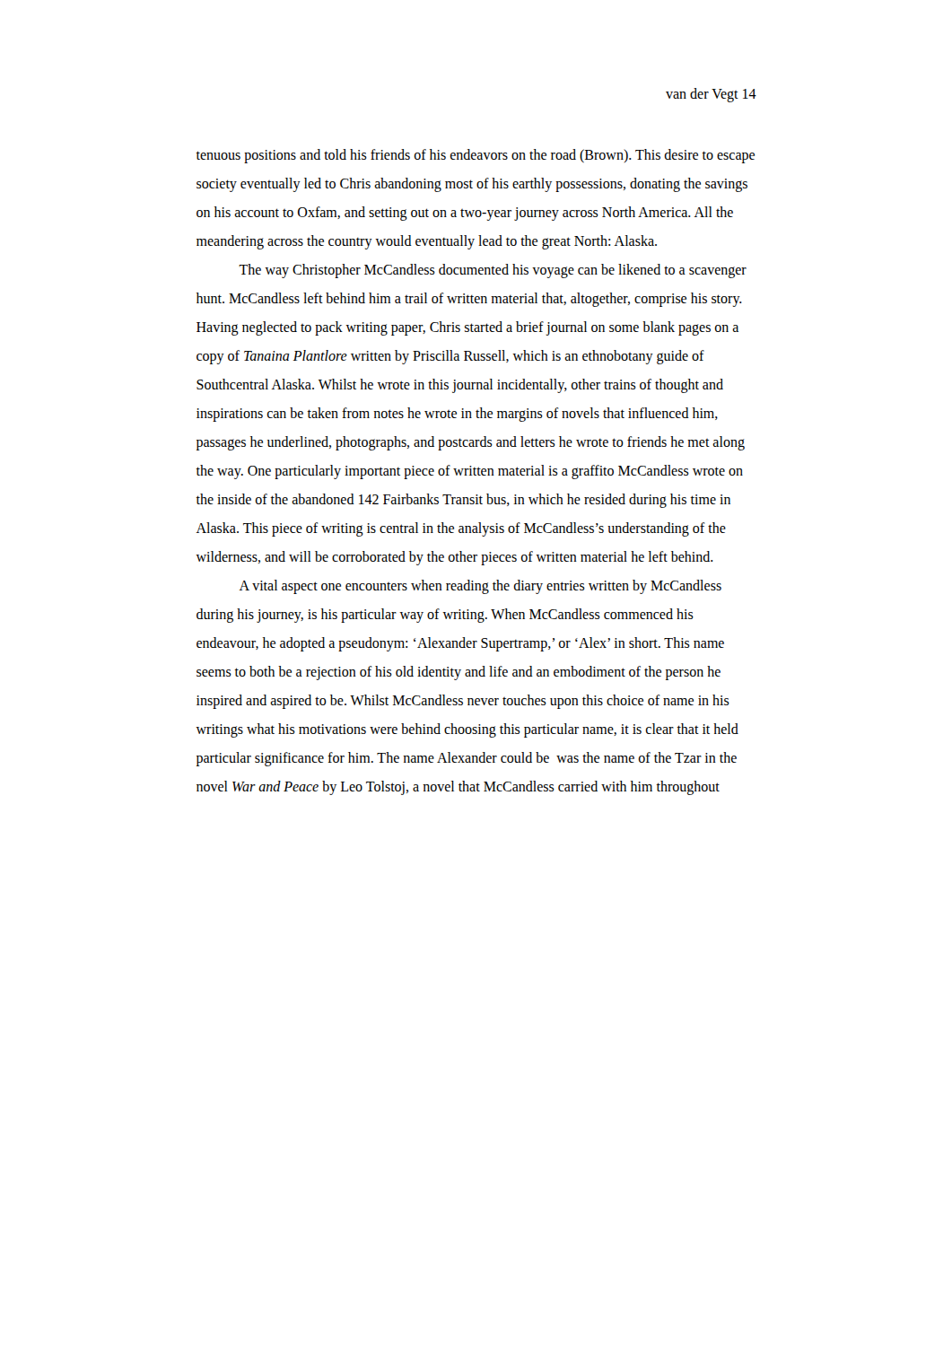van der Vegt 14
tenuous positions and told his friends of his endeavors on the road (Brown). This desire to escape society eventually led to Chris abandoning most of his earthly possessions, donating the savings on his account to Oxfam, and setting out on a two-year journey across North America. All the meandering across the country would eventually lead to the great North: Alaska.
The way Christopher McCandless documented his voyage can be likened to a scavenger hunt. McCandless left behind him a trail of written material that, altogether, comprise his story. Having neglected to pack writing paper, Chris started a brief journal on some blank pages on a copy of Tanaina Plantlore written by Priscilla Russell, which is an ethnobotany guide of Southcentral Alaska. Whilst he wrote in this journal incidentally, other trains of thought and inspirations can be taken from notes he wrote in the margins of novels that influenced him, passages he underlined, photographs, and postcards and letters he wrote to friends he met along the way. One particularly important piece of written material is a graffito McCandless wrote on the inside of the abandoned 142 Fairbanks Transit bus, in which he resided during his time in Alaska. This piece of writing is central in the analysis of McCandless’s understanding of the wilderness, and will be corroborated by the other pieces of written material he left behind.
A vital aspect one encounters when reading the diary entries written by McCandless during his journey, is his particular way of writing. When McCandless commenced his endeavour, he adopted a pseudonym: ‘Alexander Supertramp,’ or ‘Alex’ in short. This name seems to both be a rejection of his old identity and life and an embodiment of the person he inspired and aspired to be. Whilst McCandless never touches upon this choice of name in his writings what his motivations were behind choosing this particular name, it is clear that it held particular significance for him. The name Alexander could be was the name of the Tzar in the novel War and Peace by Leo Tolstoj, a novel that McCandless carried with him throughout